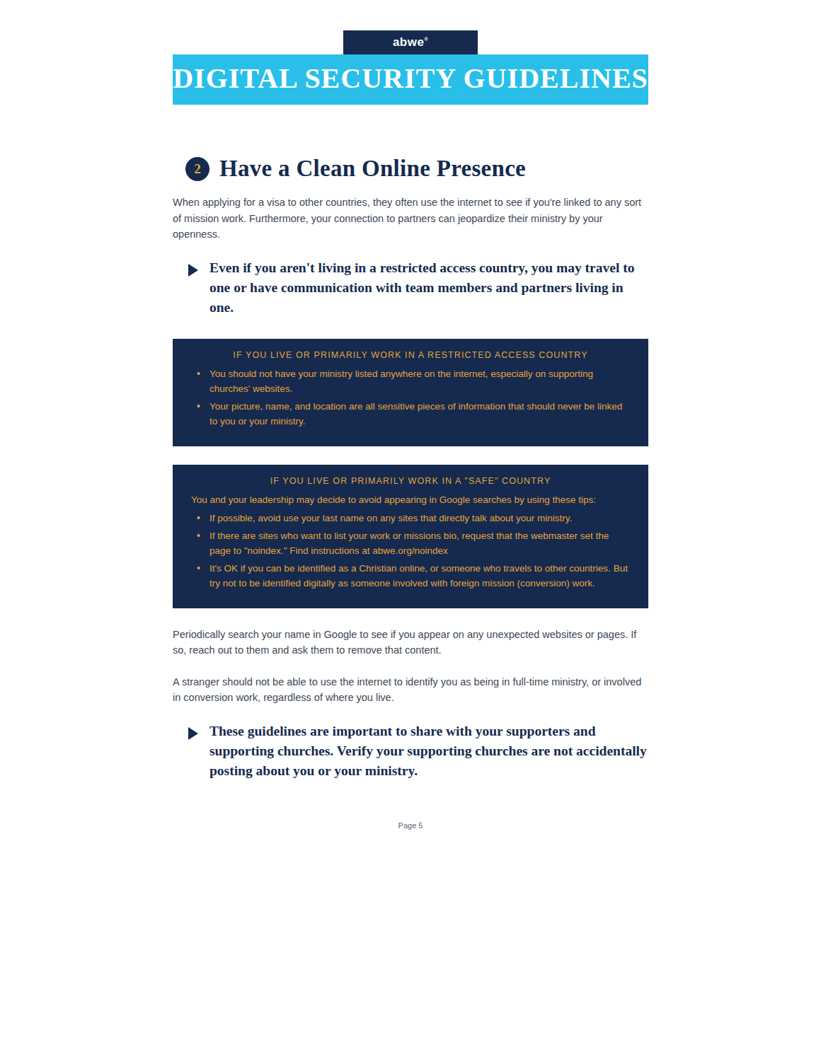abwe®
DIGITAL SECURITY GUIDELINES
2
Have a Clean Online Presence
When applying for a visa to other countries, they often use the internet to see if you're linked to any sort of mission work. Furthermore, your connection to partners can jeopardize their ministry by your openness.
Even if you aren't living in a restricted access country, you may travel to one or have communication with team members and partners living in one.
If you live or primarily work in a restricted access country
You should not have your ministry listed anywhere on the internet, especially on supporting churches' websites.
Your picture, name, and location are all sensitive pieces of information that should never be linked to you or your ministry.
If you live or primarily work in a "safe" country
You and your leadership may decide to avoid appearing in Google searches by using these tips:
If possible, avoid use your last name on any sites that directly talk about your ministry.
If there are sites who want to list your work or missions bio, request that the webmaster set the page to "noindex." Find instructions at abwe.org/noindex
It's OK if you can be identified as a Christian online, or someone who travels to other countries. But try not to be identified digitally as someone involved with foreign mission (conversion) work.
Periodically search your name in Google to see if you appear on any unexpected websites or pages. If so, reach out to them and ask them to remove that content.
A stranger should not be able to use the internet to identify you as being in full-time ministry, or involved in conversion work, regardless of where you live.
These guidelines are important to share with your supporters and supporting churches. Verify your supporting churches are not accidentally posting about you or your ministry.
Page 5